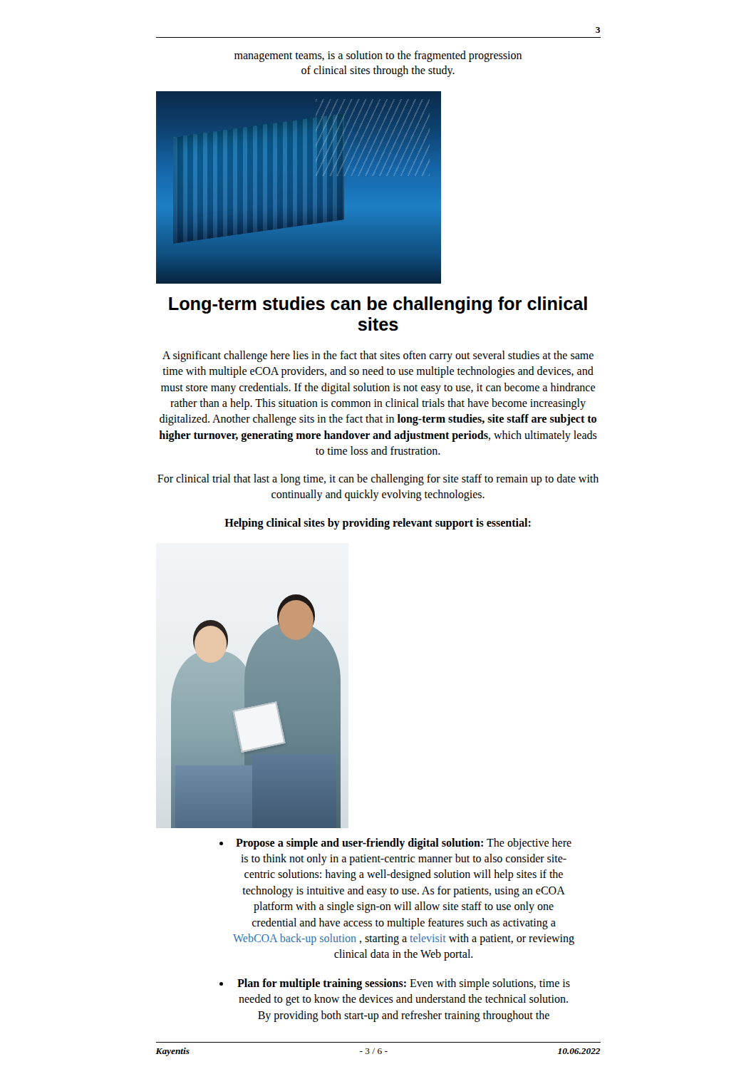3
management teams, is a solution to the fragmented progression of clinical sites through the study.
Long-term studies can be challenging for clinical sites
A significant challenge here lies in the fact that sites often carry out several studies at the same time with multiple eCOA providers, and so need to use multiple technologies and devices, and must store many credentials. If the digital solution is not easy to use, it can become a hindrance rather than a help. This situation is common in clinical trials that have become increasingly digitalized. Another challenge sits in the fact that in long-term studies, site staff are subject to higher turnover, generating more handover and adjustment periods, which ultimately leads to time loss and frustration.
For clinical trial that last a long time, it can be challenging for site staff to remain up to date with continually and quickly evolving technologies.
Helping clinical sites by providing relevant support is essential:
Propose a simple and user-friendly digital solution: The objective here is to think not only in a patient-centric manner but to also consider site-centric solutions: having a well-designed solution will help sites if the technology is intuitive and easy to use. As for patients, using an eCOA platform with a single sign-on will allow site staff to use only one credential and have access to multiple features such as activating a WebCOA back-up solution , starting a televisit with a patient, or reviewing clinical data in the Web portal.
Plan for multiple training sessions: Even with simple solutions, time is needed to get to know the devices and understand the technical solution. By providing both start-up and refresher training throughout the
Kayentis
- 3 / 6 -
10.06.2022